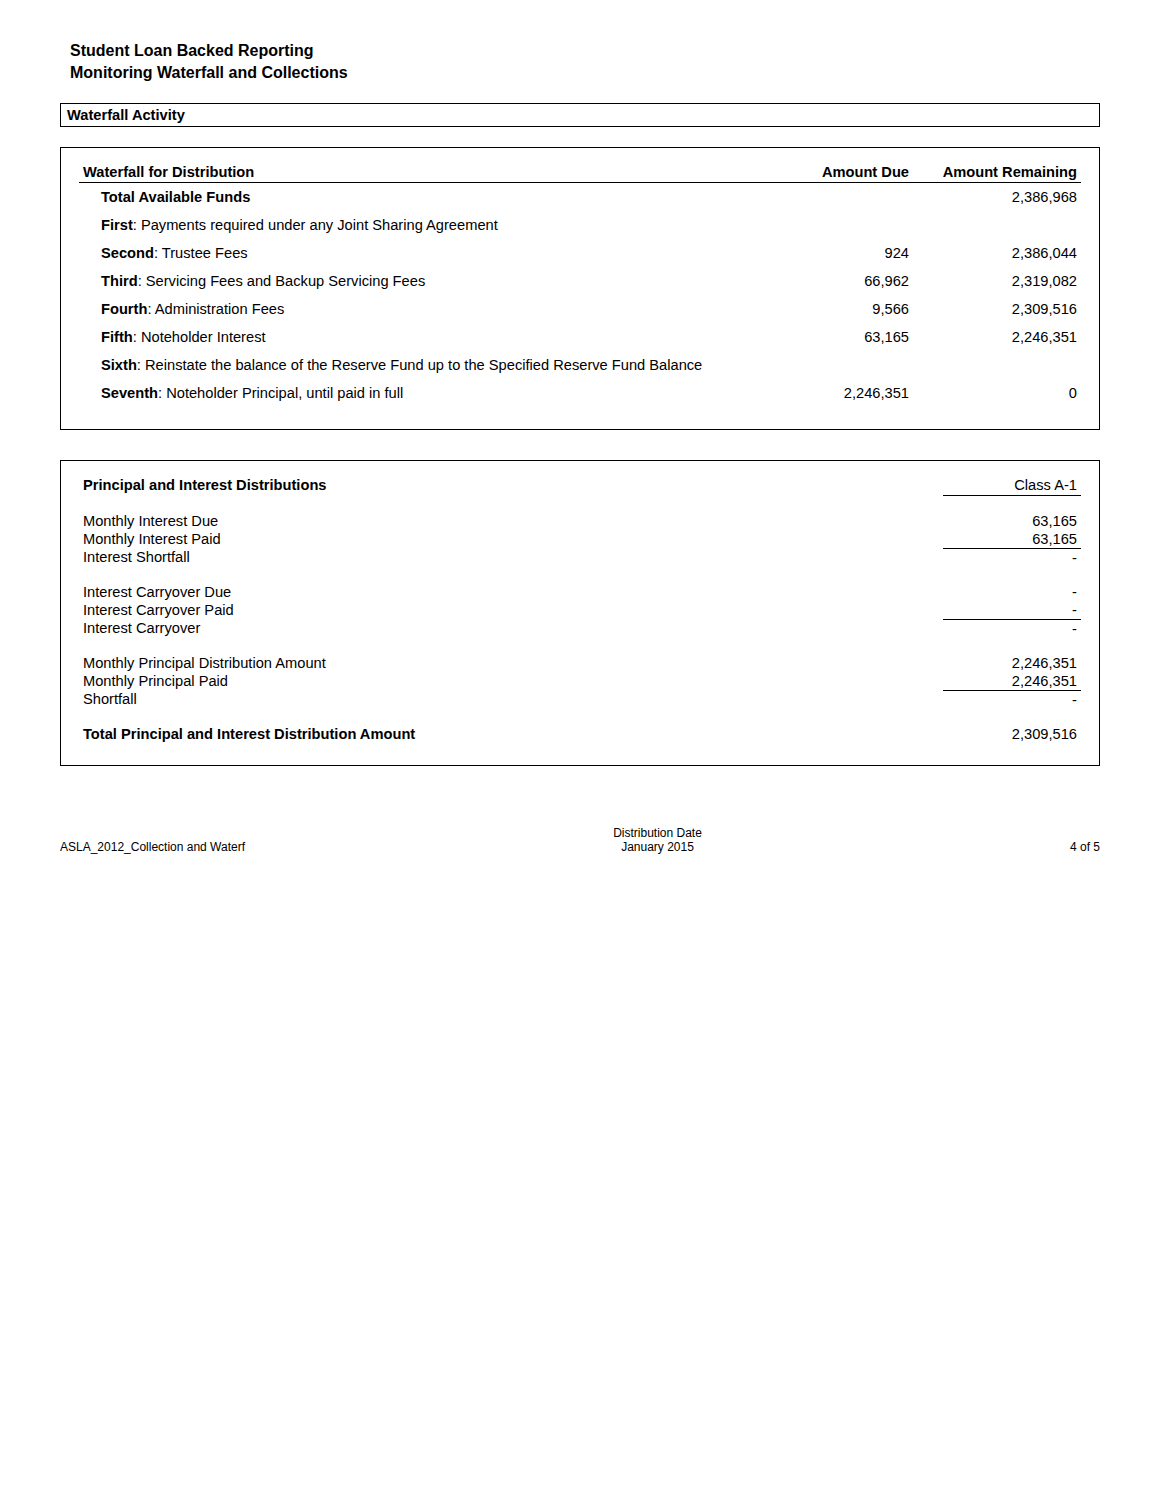Student Loan Backed Reporting
Monitoring Waterfall and Collections
Waterfall Activity
| Waterfall for Distribution | Amount Due | Amount Remaining |
| --- | --- | --- |
| Total Available Funds | | 2,386,968 |
| First : Payments required under any Joint Sharing Agreement | | |
| Second : Trustee Fees | 924 | 2,386,044 |
| Third : Servicing Fees and Backup Servicing Fees | 66,962 | 2,319,082 |
| Fourth : Administration Fees | 9,566 | 2,309,516 |
| Fifth : Noteholder Interest | 63,165 | 2,246,351 |
| Sixth : Reinstate the balance of the Reserve Fund up to the Specified Reserve Fund Balance | | |
| Seventh : Noteholder Principal, until paid in full | 2,246,351 | 0 |
| Principal and Interest Distributions | Class A-1 |
| --- | --- |
| Monthly Interest Due | 63,165 |
| Monthly Interest Paid | 63,165 |
| Interest Shortfall | - |
| Interest Carryover Due | - |
| Interest Carryover Paid | - |
| Interest Carryover | - |
| Monthly Principal Distribution Amount | 2,246,351 |
| Monthly Principal Paid | 2,246,351 |
| Shortfall | - |
| Total Principal and Interest Distribution Amount | 2,309,516 |
ASLA_2012_Collection and Waterf
Distribution Date
January 2015
4 of 5